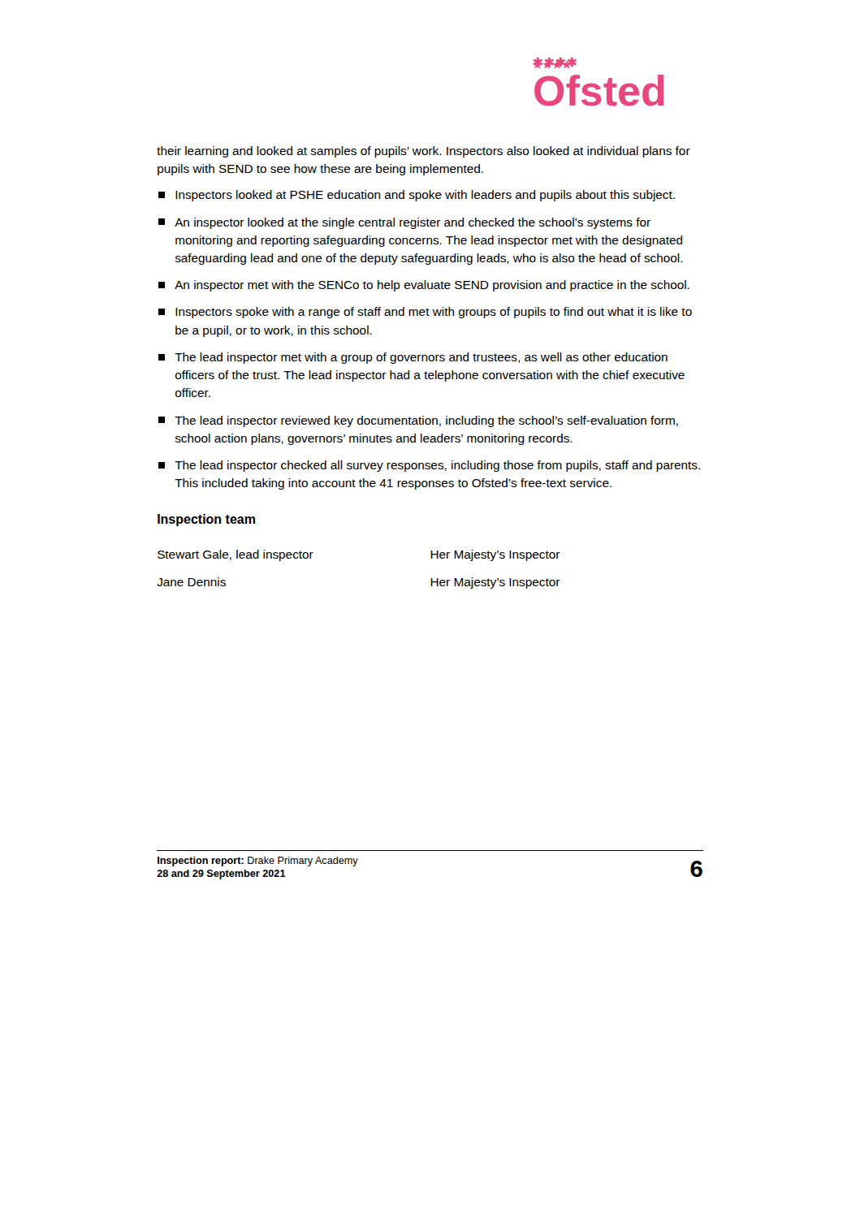✱✱✱✱ ★★★★ Ofsted
their learning and looked at samples of pupils’ work. Inspectors also looked at individual plans for pupils with SEND to see how these are being implemented.
Inspectors looked at PSHE education and spoke with leaders and pupils about this subject.
An inspector looked at the single central register and checked the school’s systems for monitoring and reporting safeguarding concerns. The lead inspector met with the designated safeguarding lead and one of the deputy safeguarding leads, who is also the head of school.
An inspector met with the SENCo to help evaluate SEND provision and practice in the school.
Inspectors spoke with a range of staff and met with groups of pupils to find out what it is like to be a pupil, or to work, in this school.
The lead inspector met with a group of governors and trustees, as well as other education officers of the trust. The lead inspector had a telephone conversation with the chief executive officer.
The lead inspector reviewed key documentation, including the school’s self-evaluation form, school action plans, governors’ minutes and leaders’ monitoring records.
The lead inspector checked all survey responses, including those from pupils, staff and parents. This included taking into account the 41 responses to Ofsted’s free-text service.
Inspection team
| Stewart Gale, lead inspector | Her Majesty’s Inspector |
| Jane Dennis | Her Majesty’s Inspector |
Inspection report: Drake Primary Academy
28 and 29 September 2021
6